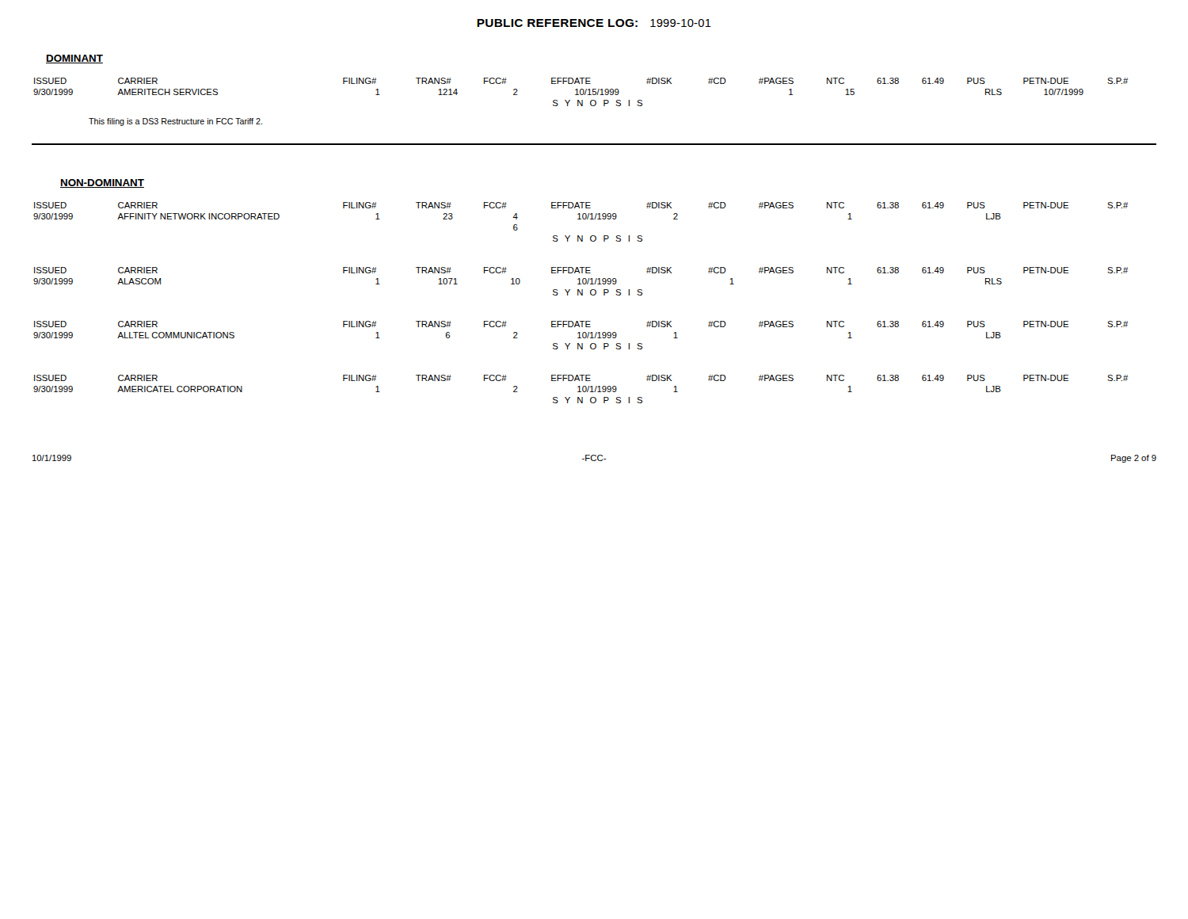PUBLIC REFERENCE LOG: 1999-10-01
DOMINANT
| ISSUED | CARRIER | FILING# | TRANS# | FCC# | EFFDATE | #DISK | #CD | #PAGES | NTC | 61.38 | 61.49 | PUS | PETN-DUE | S.P.# |
| --- | --- | --- | --- | --- | --- | --- | --- | --- | --- | --- | --- | --- | --- | --- |
| 9/30/1999 | AMERITECH SERVICES | 1 | 1214 | 2 | 10/15/1999 | | | 1 | 15 | | | RLS | 10/7/1999 | |
| | | | | | S Y N O P S I S | | | | | | | |
This filing is a DS3 Restructure in FCC Tariff 2.
NON-DOMINANT
| ISSUED | CARRIER | FILING# | TRANS# | FCC# | EFFDATE | #DISK | #CD | #PAGES | NTC | 61.38 | 61.49 | PUS | PETN-DUE | S.P.# |
| --- | --- | --- | --- | --- | --- | --- | --- | --- | --- | --- | --- | --- | --- | --- |
| 9/30/1999 | AFFINITY NETWORK INCORPORATED | 1 | 23 | 4 | 10/1/1999 | 2 | | | 1 | | | LJB | | |
| | | | | 6 | | | | | | | | | | |
| | | | | | S Y N O P S I S | | | | | | | |
| ISSUED | CARRIER | FILING# | TRANS# | FCC# | EFFDATE | #DISK | #CD | #PAGES | NTC | 61.38 | 61.49 | PUS | PETN-DUE | S.P.# |
| --- | --- | --- | --- | --- | --- | --- | --- | --- | --- | --- | --- | --- | --- | --- |
| 9/30/1999 | ALASCOM | 1 | 1071 | 10 | 10/1/1999 | | 1 | | 1 | | | RLS | | |
| | | | | | S Y N O P S I S | | | | | | | |
| ISSUED | CARRIER | FILING# | TRANS# | FCC# | EFFDATE | #DISK | #CD | #PAGES | NTC | 61.38 | 61.49 | PUS | PETN-DUE | S.P.# |
| --- | --- | --- | --- | --- | --- | --- | --- | --- | --- | --- | --- | --- | --- | --- |
| 9/30/1999 | ALLTEL COMMUNICATIONS | 1 | 6 | 2 | 10/1/1999 | 1 | | | 1 | | | LJB | | |
| | | | | | S Y N O P S I S | | | | | | | |
| ISSUED | CARRIER | FILING# | TRANS# | FCC# | EFFDATE | #DISK | #CD | #PAGES | NTC | 61.38 | 61.49 | PUS | PETN-DUE | S.P.# |
| --- | --- | --- | --- | --- | --- | --- | --- | --- | --- | --- | --- | --- | --- | --- |
| 9/30/1999 | AMERICATEL CORPORATION | 1 | | 2 | 10/1/1999 | 1 | | | 1 | | | LJB | | |
| | | | | | S Y N O P S I S | | | | | | | |
10/1/1999 -FCC- Page 2 of 9